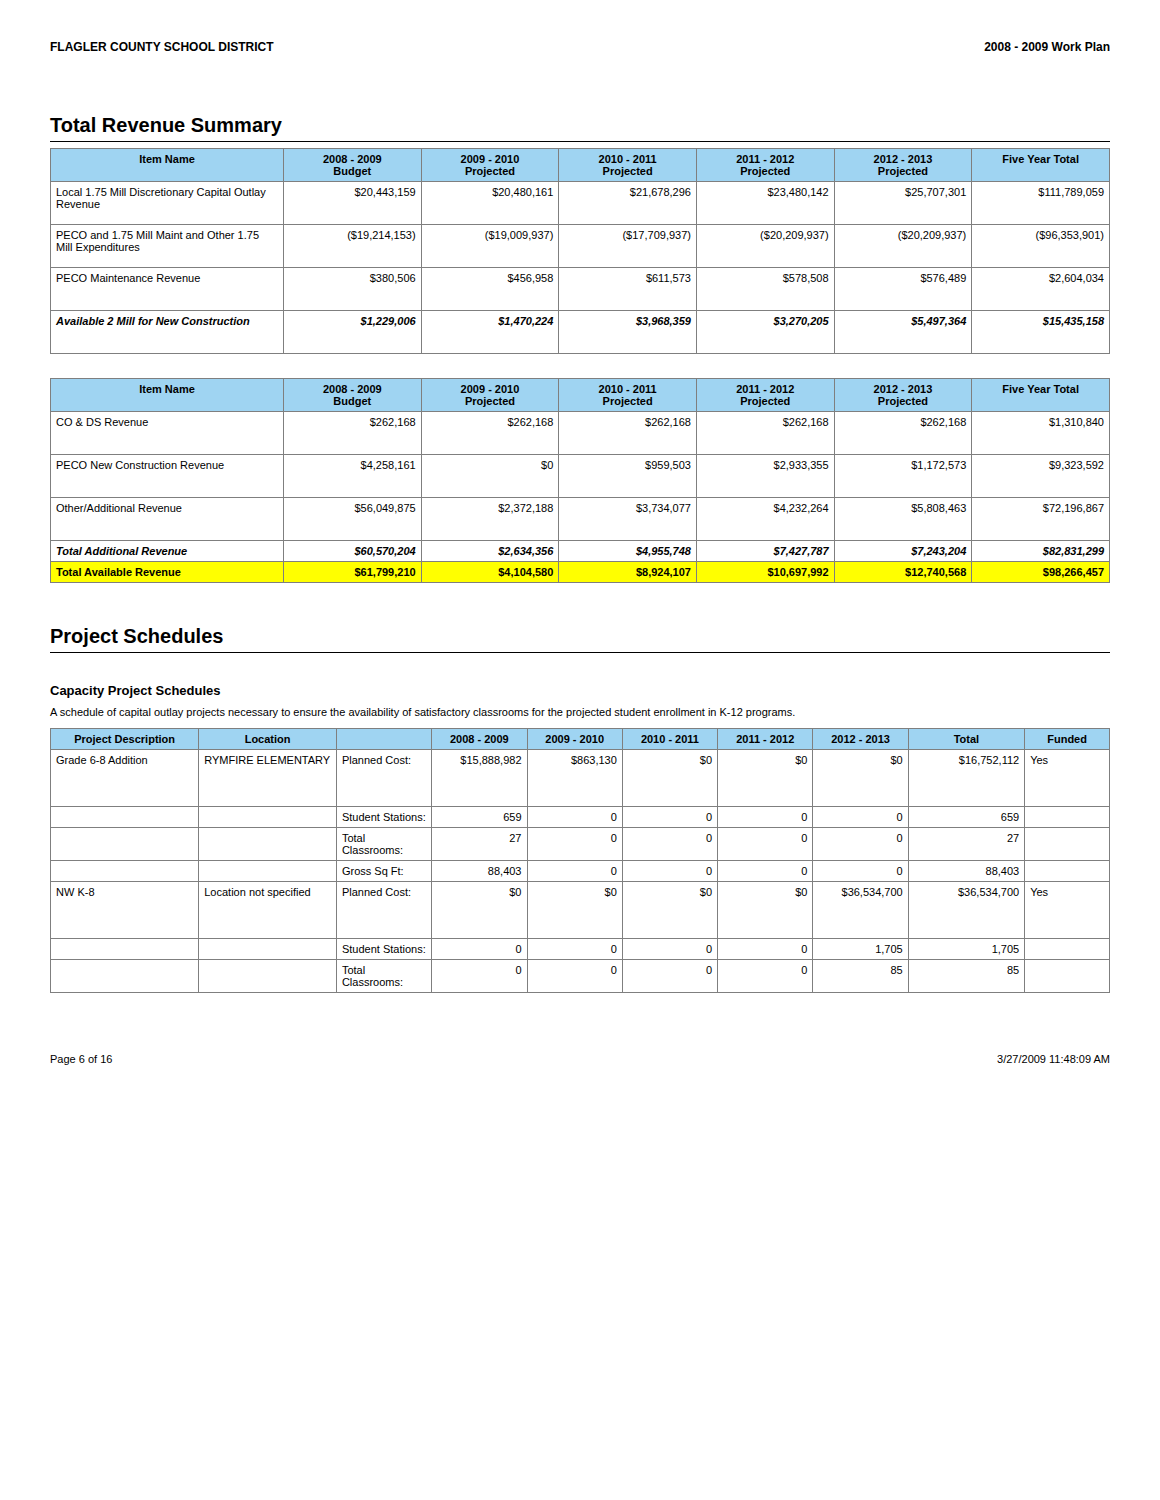FLAGLER COUNTY SCHOOL DISTRICT 2008 - 2009 Work Plan
Total Revenue Summary
| Item Name | 2008 - 2009 Budget | 2009 - 2010 Projected | 2010 - 2011 Projected | 2011 - 2012 Projected | 2012 - 2013 Projected | Five Year Total |
| --- | --- | --- | --- | --- | --- | --- |
| Local 1.75 Mill Discretionary Capital Outlay Revenue | $20,443,159 | $20,480,161 | $21,678,296 | $23,480,142 | $25,707,301 | $111,789,059 |
| PECO and 1.75 Mill Maint and Other 1.75 Mill Expenditures | ($19,214,153) | ($19,009,937) | ($17,709,937) | ($20,209,937) | ($20,209,937) | ($96,353,901) |
| PECO Maintenance Revenue | $380,506 | $456,958 | $611,573 | $578,508 | $576,489 | $2,604,034 |
| Available 2 Mill for New Construction | $1,229,006 | $1,470,224 | $3,968,359 | $3,270,205 | $5,497,364 | $15,435,158 |
| Item Name | 2008 - 2009 Budget | 2009 - 2010 Projected | 2010 - 2011 Projected | 2011 - 2012 Projected | 2012 - 2013 Projected | Five Year Total |
| --- | --- | --- | --- | --- | --- | --- |
| CO & DS Revenue | $262,168 | $262,168 | $262,168 | $262,168 | $262,168 | $1,310,840 |
| PECO New Construction Revenue | $4,258,161 | $0 | $959,503 | $2,933,355 | $1,172,573 | $9,323,592 |
| Other/Additional Revenue | $56,049,875 | $2,372,188 | $3,734,077 | $4,232,264 | $5,808,463 | $72,196,867 |
| Total Additional Revenue | $60,570,204 | $2,634,356 | $4,955,748 | $7,427,787 | $7,243,204 | $82,831,299 |
| Total Available Revenue | $61,799,210 | $4,104,580 | $8,924,107 | $10,697,992 | $12,740,568 | $98,266,457 |
Project Schedules
Capacity Project Schedules
A schedule of capital outlay projects necessary to ensure the availability of satisfactory classrooms for the projected student enrollment in K-12 programs.
| Project Description | Location | | 2008 - 2009 | 2009 - 2010 | 2010 - 2011 | 2011 - 2012 | 2012 - 2013 | Total | Funded |
| --- | --- | --- | --- | --- | --- | --- | --- | --- | --- |
| Grade 6-8 Addition | RYMFIRE ELEMENTARY | Planned Cost: | $15,888,982 | $863,130 | $0 | $0 | $0 | $16,752,112 | Yes |
| | | Student Stations: | 659 | 0 | 0 | 0 | 0 | 659 | |
| | | Total Classrooms: | 27 | 0 | 0 | 0 | 0 | 27 | |
| | | Gross Sq Ft: | 88,403 | 0 | 0 | 0 | 0 | 88,403 | |
| NW K-8 | Location not specified | Planned Cost: | $0 | $0 | $0 | $0 | $36,534,700 | $36,534,700 | Yes |
| | | Student Stations: | 0 | 0 | 0 | 0 | 1,705 | 1,705 | |
| | | Total Classrooms: | 0 | 0 | 0 | 0 | 85 | 85 | |
Page 6 of 16 3/27/2009 11:48:09 AM